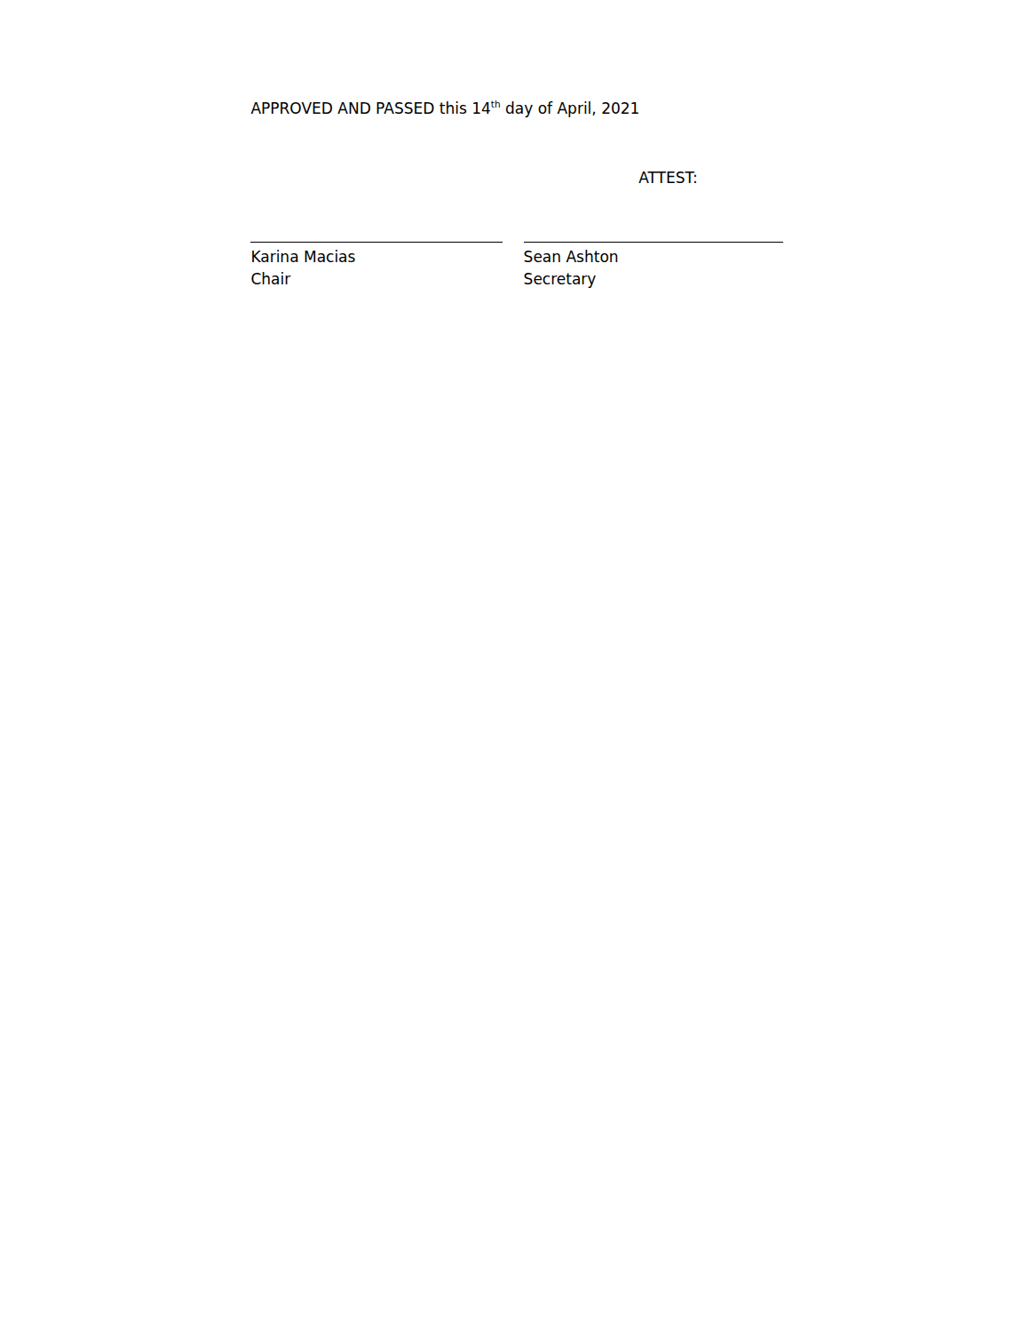APPROVED AND PASSED this 14th day of April, 2021
ATTEST:
| Karina Macias Chair | | Sean Ashton Secretary |